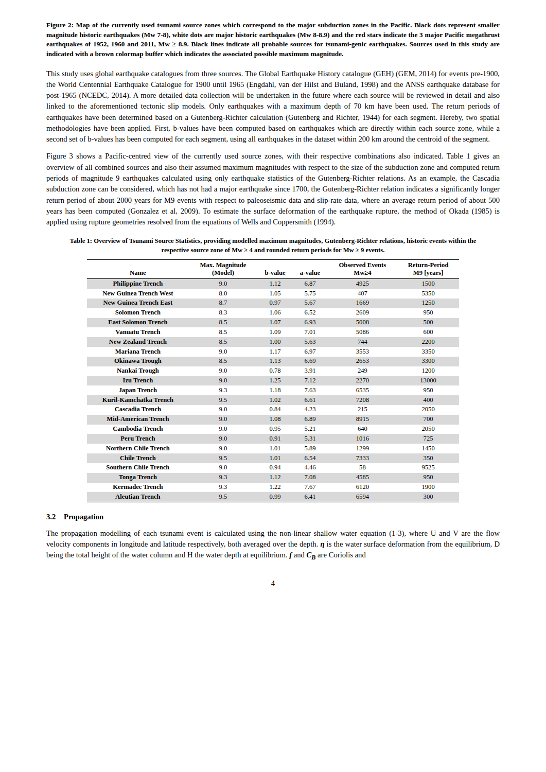Figure 2: Map of the currently used tsunami source zones which correspond to the major subduction zones in the Pacific. Black dots represent smaller magnitude historic earthquakes (Mw 7-8), white dots are major historic earthquakes (Mw 8-8.9) and the red stars indicate the 3 major Pacific megathrust earthquakes of 1952, 1960 and 2011, Mw ≥ 8.9. Black lines indicate all probable sources for tsunami-genic earthquakes. Sources used in this study are indicated with a brown colormap buffer which indicates the associated possible maximum magnitude.
This study uses global earthquake catalogues from three sources. The Global Earthquake History catalogue (GEH) (GEM, 2014) for events pre-1900, the World Centennial Earthquake Catalogue for 1900 until 1965 (Engdahl, van der Hilst and Buland, 1998) and the ANSS earthquake database for post-1965 (NCEDC, 2014). A more detailed data collection will be undertaken in the future where each source will be reviewed in detail and also linked to the aforementioned tectonic slip models. Only earthquakes with a maximum depth of 70 km have been used. The return periods of earthquakes have been determined based on a Gutenberg-Richter calculation (Gutenberg and Richter, 1944) for each segment. Hereby, two spatial methodologies have been applied. First, b-values have been computed based on earthquakes which are directly within each source zone, while a second set of b-values has been computed for each segment, using all earthquakes in the dataset within 200 km around the centroid of the segment.
Figure 3 shows a Pacific-centred view of the currently used source zones, with their respective combinations also indicated. Table 1 gives an overview of all combined sources and also their assumed maximum magnitudes with respect to the size of the subduction zone and computed return periods of magnitude 9 earthquakes calculated using only earthquake statistics of the Gutenberg-Richter relations. As an example, the Cascadia subduction zone can be considered, which has not had a major earthquake since 1700, the Gutenberg-Richter relation indicates a significantly longer return period of about 2000 years for M9 events with respect to paleoseismic data and slip-rate data, where an average return period of about 500 years has been computed (Gonzalez et al, 2009). To estimate the surface deformation of the earthquake rupture, the method of Okada (1985) is applied using rupture geometries resolved from the equations of Wells and Coppersmith (1994).
Table 1: Overview of Tsunami Source Statistics, providing modelled maximum magnitudes, Gutenberg-Richter relations, historic events within the respective source zone of Mw ≥ 4 and rounded return periods for Mw ≥ 9 events.
| Name | Max. Magnitude (Model) | b-value | a-value | Observed Events Mw≥4 | Return-Period M9 [years] |
| --- | --- | --- | --- | --- | --- |
| Philippine Trench | 9.0 | 1.12 | 6.87 | 4925 | 1500 |
| New Guinea Trench West | 8.0 | 1.05 | 5.75 | 407 | 5350 |
| New Guinea Trench East | 8.7 | 0.97 | 5.67 | 1669 | 1250 |
| Solomon Trench | 8.3 | 1.06 | 6.52 | 2609 | 950 |
| East Solomon Trench | 8.5 | 1.07 | 6.93 | 5008 | 500 |
| Vanuatu Trench | 8.5 | 1.09 | 7.01 | 5086 | 600 |
| New Zealand Trench | 8.5 | 1.00 | 5.63 | 744 | 2200 |
| Mariana Trench | 9.0 | 1.17 | 6.97 | 3553 | 3350 |
| Okinawa Trough | 8.5 | 1.13 | 6.69 | 2653 | 3300 |
| Nankai Trough | 9.0 | 0.78 | 3.91 | 249 | 1200 |
| Izu Trench | 9.0 | 1.25 | 7.12 | 2270 | 13000 |
| Japan Trench | 9.3 | 1.18 | 7.63 | 6535 | 950 |
| Kuril-Kamchatka Trench | 9.5 | 1.02 | 6.61 | 7208 | 400 |
| Cascadia Trench | 9.0 | 0.84 | 4.23 | 215 | 2050 |
| Mid-American Trench | 9.0 | 1.08 | 6.89 | 8915 | 700 |
| Cambodia Trench | 9.0 | 0.95 | 5.21 | 640 | 2050 |
| Peru Trench | 9.0 | 0.91 | 5.31 | 1016 | 725 |
| Northern Chile Trench | 9.0 | 1.01 | 5.89 | 1299 | 1450 |
| Chile Trench | 9.5 | 1.01 | 6.54 | 7333 | 350 |
| Southern Chile Trench | 9.0 | 0.94 | 4.46 | 58 | 9525 |
| Tonga Trench | 9.3 | 1.12 | 7.08 | 4585 | 950 |
| Kermadec Trench | 9.3 | 1.22 | 7.67 | 6120 | 1900 |
| Aleutian Trench | 9.5 | 0.99 | 6.41 | 6594 | 300 |
3.2 Propagation
The propagation modelling of each tsunami event is calculated using the non-linear shallow water equation (1-3), where U and V are the flow velocity components in longitude and latitude respectively, both averaged over the depth. η is the water surface deformation from the equilibrium, D being the total height of the water column and H the water depth at equilibrium. f and CB are Coriolis and
4